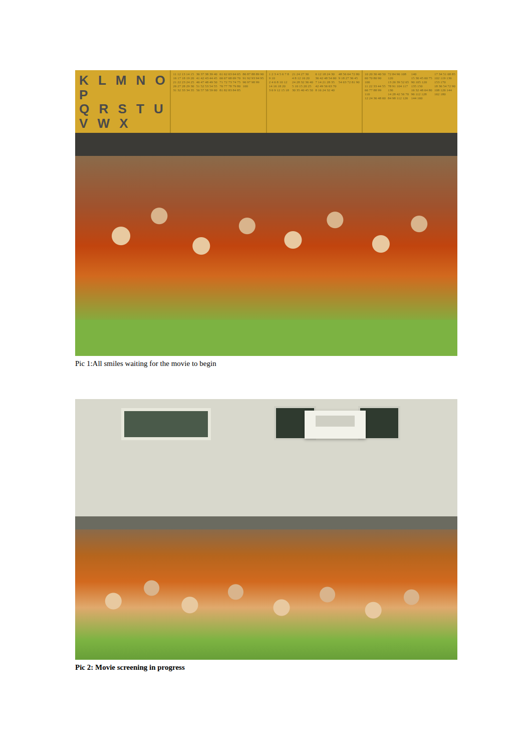K L M N O P
Q R S T U V W X
Y Z j k l m n o p q r s t u v w x y z
11 12 13 14 15 16 17 18 19 20
21 22 23 24 25 26 27 28 29 30
31 32 33 34 35 36 37 38 39 40
41 42 43 44 45 46 47 48 49 50
51 52 53 54 55 56 57 58 59 60
61 62 63 64 65 66 67 68 69 70
71 72 73 74 75 76 77 78 79 80
81 82 83 84 85 86 87 88 89 90
91 92 93 94 95 96 97 98 99 100
1 2 3 4 5 6 7 8 9 10
2 4 6 8 10 12 14 16 18 20
3 6 9 12 15 18 21 24 27 30
4 8 12 16 20 24 28 32 36 40
5 10 15 20 25 30 35 40 45 50
6 12 18 24 30 36 42 48 54 60
7 14 21 28 35 42 49 56 63 70
8 16 24 32 40 48 56 64 72 80
9 18 27 36 45 54 63 72 81 90
10 20 30 40 50 60 70 80 90 100
11 22 33 44 55 66 77 88 99 110
12 24 36 48 60 72 84 96 108 120
13 26 39 52 65 78 91 104 117 130
14 28 42 56 70 84 98 112 126 140
15 30 45 60 75 90 105 120 135 150
16 32 48 64 80 96 112 128 144 160
17 34 51 68 85 102 119 136 153 170
18 36 54 72 90 108 126 144 162 180
Pic 1:All smiles waiting for the movie to begin
Pic 2: Movie screening in progress